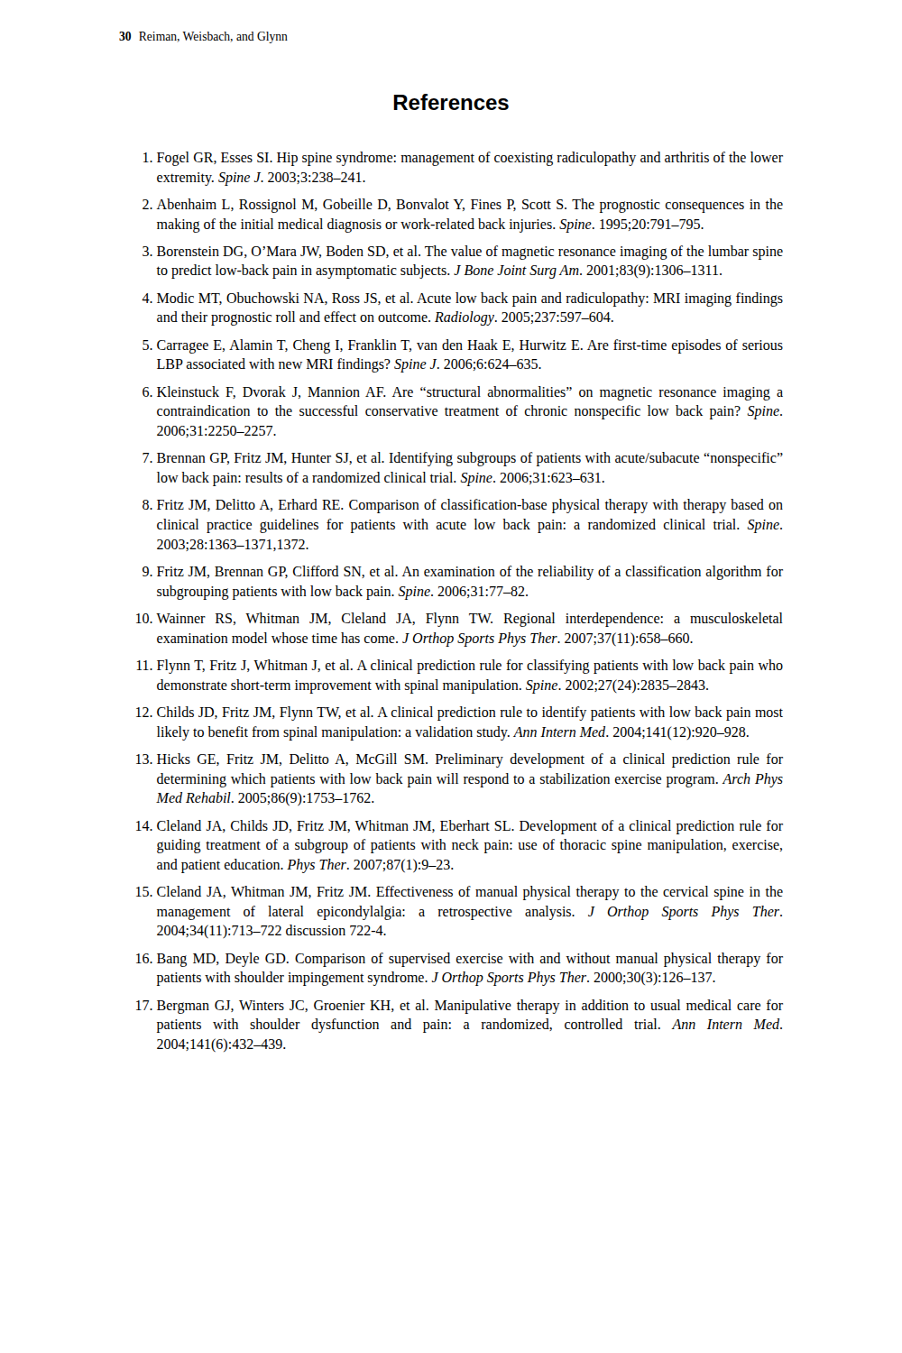30 Reiman, Weisbach, and Glynn
References
Fogel GR, Esses SI. Hip spine syndrome: management of coexisting radiculopathy and arthritis of the lower extremity. Spine J. 2003;3:238–241.
Abenhaim L, Rossignol M, Gobeille D, Bonvalot Y, Fines P, Scott S. The prognostic consequences in the making of the initial medical diagnosis or work-related back injuries. Spine. 1995;20:791–795.
Borenstein DG, O’Mara JW, Boden SD, et al. The value of magnetic resonance imaging of the lumbar spine to predict low-back pain in asymptomatic subjects. J Bone Joint Surg Am. 2001;83(9):1306–1311.
Modic MT, Obuchowski NA, Ross JS, et al. Acute low back pain and radiculopathy: MRI imaging findings and their prognostic roll and effect on outcome. Radiology. 2005;237:597–604.
Carragee E, Alamin T, Cheng I, Franklin T, van den Haak E, Hurwitz E. Are first-time episodes of serious LBP associated with new MRI findings? Spine J. 2006;6:624–635.
Kleinstuck F, Dvorak J, Mannion AF. Are “structural abnormalities” on magnetic resonance imaging a contraindication to the successful conservative treatment of chronic nonspecific low back pain? Spine. 2006;31:2250–2257.
Brennan GP, Fritz JM, Hunter SJ, et al. Identifying subgroups of patients with acute/subacute “nonspecific” low back pain: results of a randomized clinical trial. Spine. 2006;31:623–631.
Fritz JM, Delitto A, Erhard RE. Comparison of classification-base physical therapy with therapy based on clinical practice guidelines for patients with acute low back pain: a randomized clinical trial. Spine. 2003;28:1363–1371,1372.
Fritz JM, Brennan GP, Clifford SN, et al. An examination of the reliability of a classification algorithm for subgrouping patients with low back pain. Spine. 2006;31:77–82.
Wainner RS, Whitman JM, Cleland JA, Flynn TW. Regional interdependence: a musculoskeletal examination model whose time has come. J Orthop Sports Phys Ther. 2007;37(11):658–660.
Flynn T, Fritz J, Whitman J, et al. A clinical prediction rule for classifying patients with low back pain who demonstrate short-term improvement with spinal manipulation. Spine. 2002;27(24):2835–2843.
Childs JD, Fritz JM, Flynn TW, et al. A clinical prediction rule to identify patients with low back pain most likely to benefit from spinal manipulation: a validation study. Ann Intern Med. 2004;141(12):920–928.
Hicks GE, Fritz JM, Delitto A, McGill SM. Preliminary development of a clinical prediction rule for determining which patients with low back pain will respond to a stabilization exercise program. Arch Phys Med Rehabil. 2005;86(9):1753–1762.
Cleland JA, Childs JD, Fritz JM, Whitman JM, Eberhart SL. Development of a clinical prediction rule for guiding treatment of a subgroup of patients with neck pain: use of thoracic spine manipulation, exercise, and patient education. Phys Ther. 2007;87(1):9–23.
Cleland JA, Whitman JM, Fritz JM. Effectiveness of manual physical therapy to the cervical spine in the management of lateral epicondylalgia: a retrospective analysis. J Orthop Sports Phys Ther. 2004;34(11):713–722 discussion 722-4.
Bang MD, Deyle GD. Comparison of supervised exercise with and without manual physical therapy for patients with shoulder impingement syndrome. J Orthop Sports Phys Ther. 2000;30(3):126–137.
Bergman GJ, Winters JC, Groenier KH, et al. Manipulative therapy in addition to usual medical care for patients with shoulder dysfunction and pain: a randomized, controlled trial. Ann Intern Med. 2004;141(6):432–439.